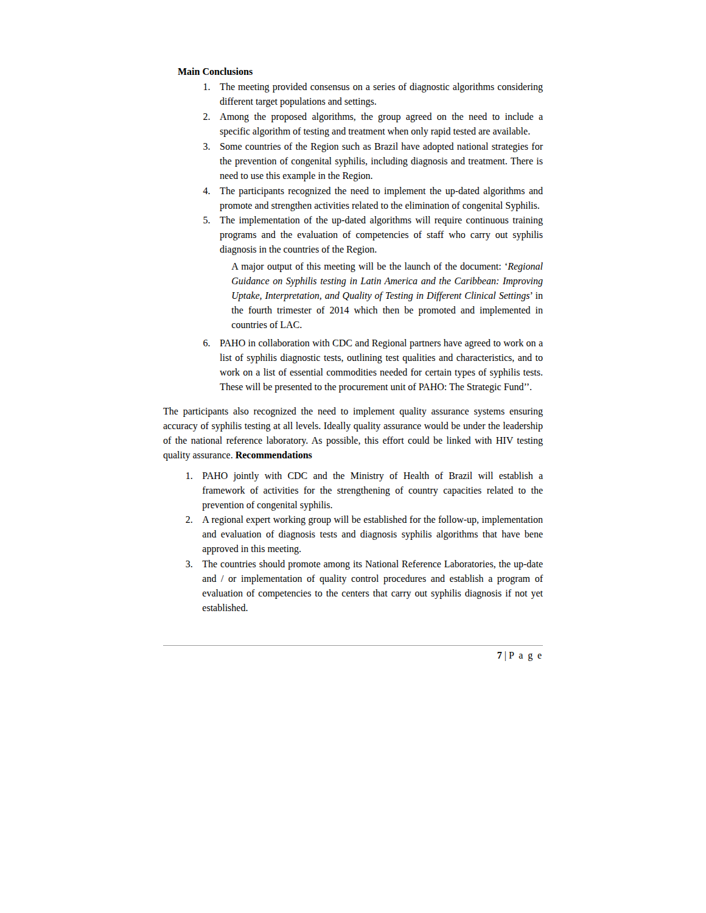Main Conclusions
The meeting provided consensus on a series of diagnostic algorithms considering different target populations and settings.
Among the proposed algorithms, the group agreed on the need to include a specific algorithm of testing and treatment when only rapid tested are available.
Some countries of the Region such as Brazil have adopted national strategies for the prevention of congenital syphilis, including diagnosis and treatment. There is need to use this example in the Region.
The participants recognized the need to implement the up-dated algorithms and promote and strengthen activities related to the elimination of congenital Syphilis.
The implementation of the up-dated algorithms will require continuous training programs and the evaluation of competencies of staff who carry out syphilis diagnosis in the countries of the Region.
A major output of this meeting will be the launch of the document: ‘Regional Guidance on Syphilis testing in Latin America and the Caribbean: Improving Uptake, Interpretation, and Quality of Testing in Different Clinical Settings’ in the fourth trimester of 2014 which then be promoted and implemented in countries of LAC.
PAHO in collaboration with CDC and Regional partners have agreed to work on a list of syphilis diagnostic tests, outlining test qualities and characteristics, and to work on a list of essential commodities needed for certain types of syphilis tests. These will be presented to the procurement unit of PAHO: The Strategic Fund’’.
The participants also recognized the need to implement quality assurance systems ensuring accuracy of syphilis testing at all levels. Ideally quality assurance would be under the leadership of the national reference laboratory. As possible, this effort could be linked with HIV testing quality assurance. Recommendations
PAHO jointly with CDC and the Ministry of Health of Brazil will establish a framework of activities for the strengthening of country capacities related to the prevention of congenital syphilis.
A regional expert working group will be established for the follow-up, implementation and evaluation of diagnosis tests and diagnosis syphilis algorithms that have bene approved in this meeting.
The countries should promote among its National Reference Laboratories, the up-date and / or implementation of quality control procedures and establish a program of evaluation of competencies to the centers that carry out syphilis diagnosis if not yet established.
7 | P a g e